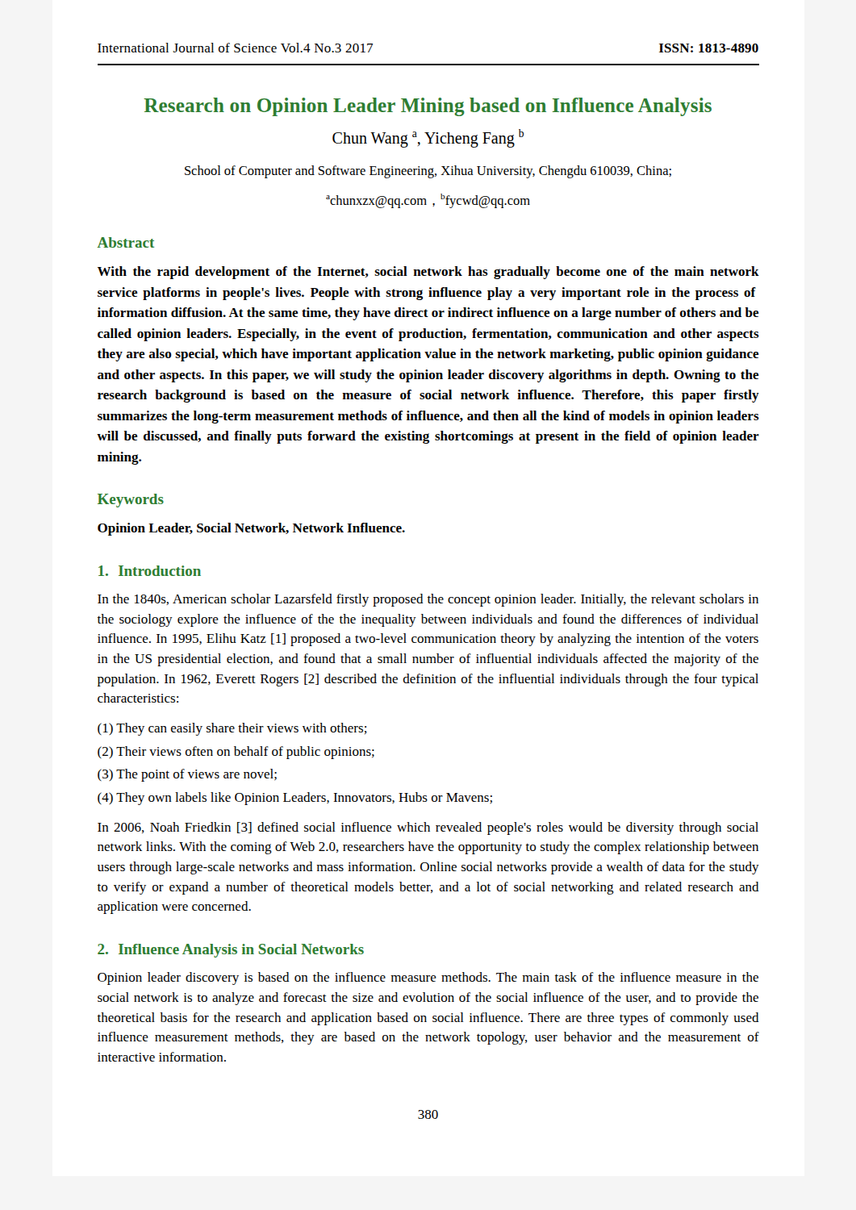International Journal of Science Vol.4 No.3 2017 ISSN: 1813-4890
Research on Opinion Leader Mining based on Influence Analysis
Chun Wang a, Yicheng Fang b
School of Computer and Software Engineering, Xihua University, Chengdu 610039, China;
achunxzx@qq.com，bfycwd@qq.com
Abstract
With the rapid development of the Internet, social network has gradually become one of the main network service platforms in people's lives. People with strong influence play a very important role in the process of information diffusion. At the same time, they have direct or indirect influence on a large number of others and be called opinion leaders. Especially, in the event of production, fermentation, communication and other aspects they are also special, which have important application value in the network marketing, public opinion guidance and other aspects. In this paper, we will study the opinion leader discovery algorithms in depth. Owning to the research background is based on the measure of social network influence. Therefore, this paper firstly summarizes the long-term measurement methods of influence, and then all the kind of models in opinion leaders will be discussed, and finally puts forward the existing shortcomings at present in the field of opinion leader mining.
Keywords
Opinion Leader, Social Network, Network Influence.
1. Introduction
In the 1840s, American scholar Lazarsfeld firstly proposed the concept opinion leader. Initially, the relevant scholars in the sociology explore the influence of the the inequality between individuals and found the differences of individual influence. In 1995, Elihu Katz [1] proposed a two-level communication theory by analyzing the intention of the voters in the US presidential election, and found that a small number of influential individuals affected the majority of the population. In 1962, Everett Rogers [2] described the definition of the influential individuals through the four typical characteristics:
(1) They can easily share their views with others;
(2) Their views often on behalf of public opinions;
(3) The point of views are novel;
(4) They own labels like Opinion Leaders, Innovators, Hubs or Mavens;
In 2006, Noah Friedkin [3] defined social influence which revealed people's roles would be diversity through social network links. With the coming of Web 2.0, researchers have the opportunity to study the complex relationship between users through large-scale networks and mass information. Online social networks provide a wealth of data for the study to verify or expand a number of theoretical models better, and a lot of social networking and related research and application were concerned.
2. Influence Analysis in Social Networks
Opinion leader discovery is based on the influence measure methods. The main task of the influence measure in the social network is to analyze and forecast the size and evolution of the social influence of the user, and to provide the theoretical basis for the research and application based on social influence. There are three types of commonly used influence measurement methods, they are based on the network topology, user behavior and the measurement of interactive information.
380